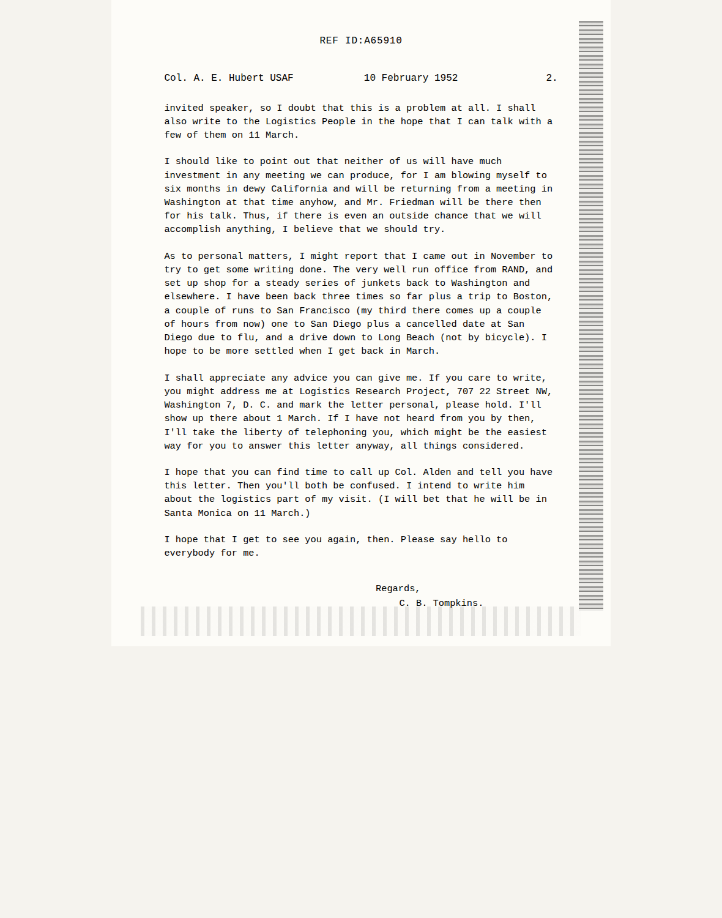REF ID:A65910
Col. A. E. Hubert USAF 10 February 1952 2.
invited speaker, so I doubt that this is a problem at all. I shall also write to the Logistics People in the hope that I can talk with a few of them on 11 March.
I should like to point out that neither of us will have much investment in any meeting we can produce, for I am blowing myself to six months in dewy California and will be returning from a meeting in Washington at that time anyhow, and Mr. Friedman will be there then for his talk. Thus, if there is even an outside chance that we will accomplish anything, I believe that we should try.
As to personal matters, I might report that I came out in November to try to get some writing done. The very well run office from RAND, and set up shop for a steady series of junkets back to Washington and elsewhere. I have been back three times so far plus a trip to Boston, a couple of runs to San Francisco (my third there comes up a couple of hours from now) one to San Diego plus a cancelled date at San Diego due to flu, and a drive down to Long Beach (not by bicycle). I hope to be more settled when I get back in March.
I shall appreciate any advice you can give me. If you care to write, you might address me at Logistics Research Project, 707 22 Street NW, Washington 7, D. C. and mark the letter personal, please hold. I'll show up there about 1 March. If I have not heard from you by then, I'll take the liberty of telephoning you, which might be the easiest way for you to answer this letter anyway, all things considered.
I hope that you can find time to call up Col. Alden and tell you have this letter. Then you'll both be confused. I intend to write him about the logistics part of my visit. (I will bet that he will be in Santa Monica on 11 March.)
I hope that I get to see you again, then. Please say hello to everybody for me.
Regards,
C. B. Tompkins.